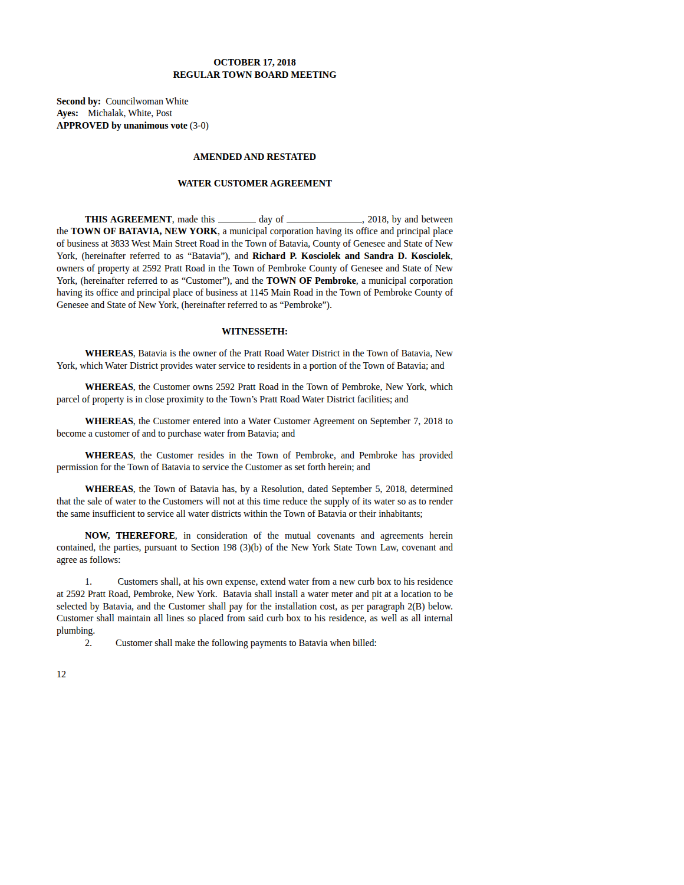OCTOBER 17, 2018
REGULAR TOWN BOARD MEETING
Second by: Councilwoman White
Ayes: Michalak, White, Post
APPROVED by unanimous vote (3-0)
AMENDED AND RESTATED
WATER CUSTOMER AGREEMENT
THIS AGREEMENT, made this day of , 2018, by and between the TOWN OF BATAVIA, NEW YORK, a municipal corporation having its office and principal place of business at 3833 West Main Street Road in the Town of Batavia, County of Genesee and State of New York, (hereinafter referred to as “Batavia”), and Richard P. Kosciolek and Sandra D. Kosciolek, owners of property at 2592 Pratt Road in the Town of Pembroke County of Genesee and State of New York, (hereinafter referred to as “Customer”), and the TOWN OF Pembroke, a municipal corporation having its office and principal place of business at 1145 Main Road in the Town of Pembroke County of Genesee and State of New York, (hereinafter referred to as “Pembroke”).
WITNESSETH:
WHEREAS, Batavia is the owner of the Pratt Road Water District in the Town of Batavia, New York, which Water District provides water service to residents in a portion of the Town of Batavia; and
WHEREAS, the Customer owns 2592 Pratt Road in the Town of Pembroke, New York, which parcel of property is in close proximity to the Town’s Pratt Road Water District facilities; and
WHEREAS, the Customer entered into a Water Customer Agreement on September 7, 2018 to become a customer of and to purchase water from Batavia; and
WHEREAS, the Customer resides in the Town of Pembroke, and Pembroke has provided permission for the Town of Batavia to service the Customer as set forth herein; and
WHEREAS, the Town of Batavia has, by a Resolution, dated September 5, 2018, determined that the sale of water to the Customers will not at this time reduce the supply of its water so as to render the same insufficient to service all water districts within the Town of Batavia or their inhabitants;
NOW, THEREFORE, in consideration of the mutual covenants and agreements herein contained, the parties, pursuant to Section 198 (3)(b) of the New York State Town Law, covenant and agree as follows:
1. Customers shall, at his own expense, extend water from a new curb box to his residence at 2592 Pratt Road, Pembroke, New York. Batavia shall install a water meter and pit at a location to be selected by Batavia, and the Customer shall pay for the installation cost, as per paragraph 2(B) below. Customer shall maintain all lines so placed from said curb box to his residence, as well as all internal plumbing.
2. Customer shall make the following payments to Batavia when billed:
12